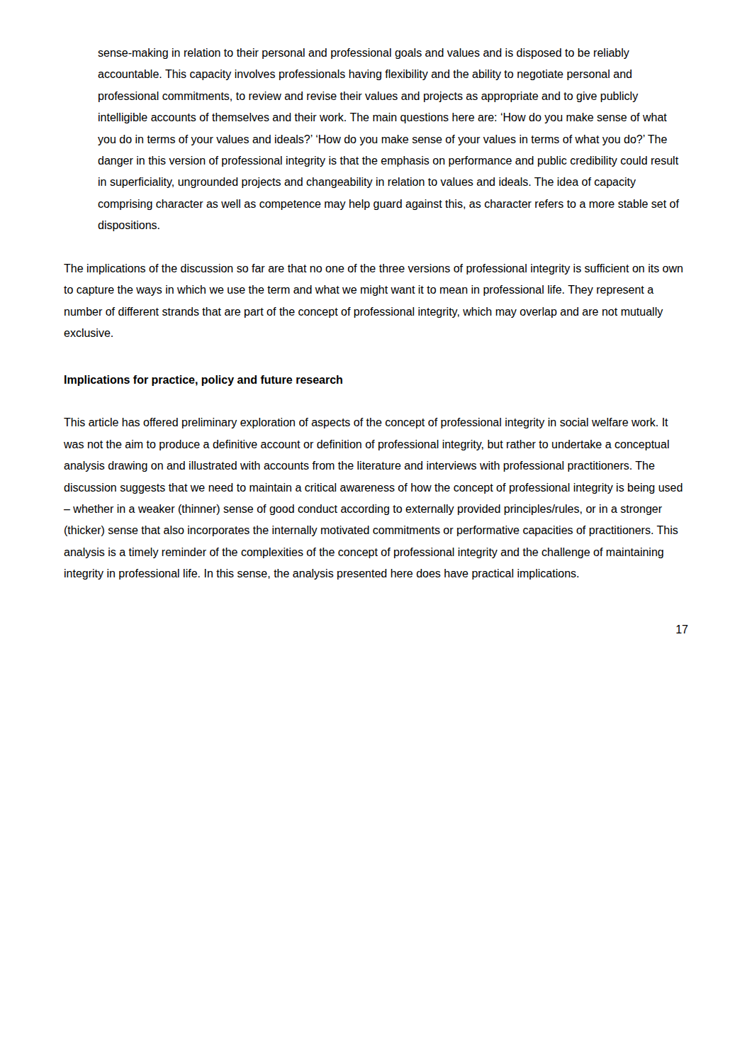sense-making in relation to their personal and professional goals and values and is disposed to be reliably accountable. This capacity involves professionals having flexibility and the ability to negotiate personal and professional commitments, to review and revise their values and projects as appropriate and to give publicly intelligible accounts of themselves and their work. The main questions here are: ‘How do you make sense of what you do in terms of your values and ideals?’ ‘How do you make sense of your values in terms of what you do?’ The danger in this version of professional integrity is that the emphasis on performance and public credibility could result in superficiality, ungrounded projects and changeability in relation to values and ideals. The idea of capacity comprising character as well as competence may help guard against this, as character refers to a more stable set of dispositions.
The implications of the discussion so far are that no one of the three versions of professional integrity is sufficient on its own to capture the ways in which we use the term and what we might want it to mean in professional life. They represent a number of different strands that are part of the concept of professional integrity, which may overlap and are not mutually exclusive.
Implications for practice, policy and future research
This article has offered preliminary exploration of aspects of the concept of professional integrity in social welfare work. It was not the aim to produce a definitive account or definition of professional integrity, but rather to undertake a conceptual analysis drawing on and illustrated with accounts from the literature and interviews with professional practitioners. The discussion suggests that we need to maintain a critical awareness of how the concept of professional integrity is being used – whether in a weaker (thinner) sense of good conduct according to externally provided principles/rules, or in a stronger (thicker) sense that also incorporates the internally motivated commitments or performative capacities of practitioners. This analysis is a timely reminder of the complexities of the concept of professional integrity and the challenge of maintaining integrity in professional life. In this sense, the analysis presented here does have practical implications.
17